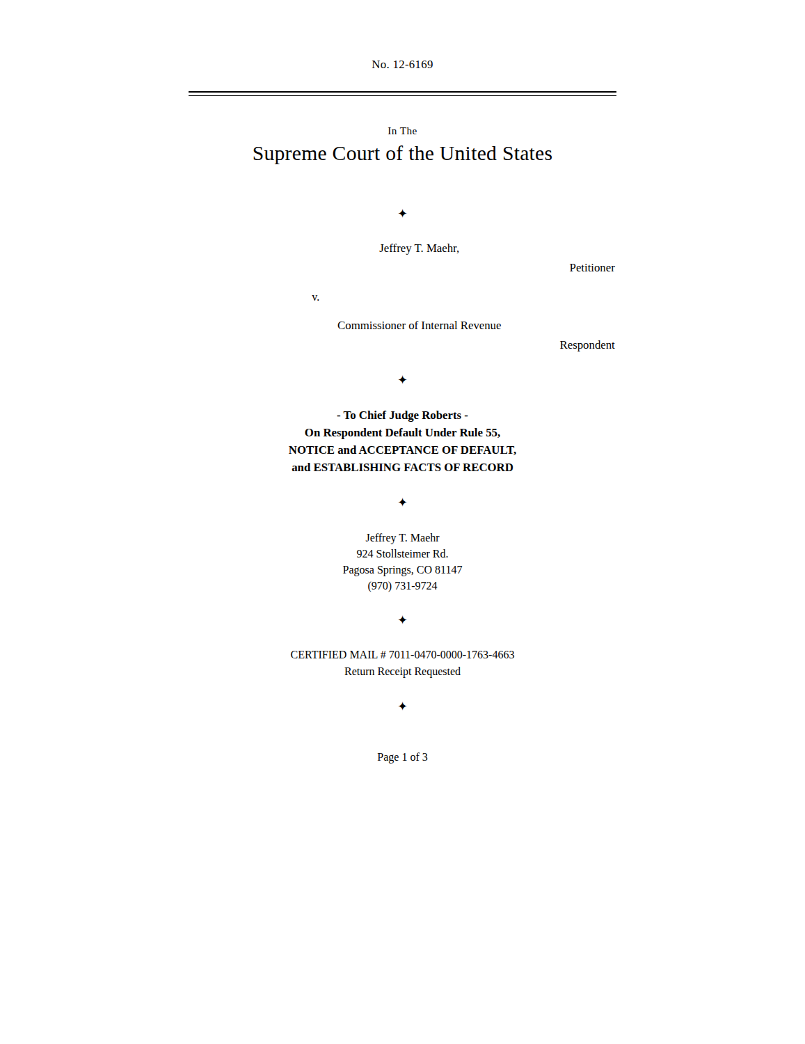No. 12-6169
In The
Supreme Court of the United States
✦
Jeffrey T. Maehr,
Petitioner
v.
Commissioner of Internal Revenue
Respondent
✦
- To Chief Judge Roberts -
On Respondent Default Under Rule 55,
NOTICE and ACCEPTANCE OF DEFAULT,
and ESTABLISHING FACTS OF RECORD
✦
Jeffrey T. Maehr
924 Stollsteimer Rd.
Pagosa Springs, CO 81147
(970) 731-9724
✦
CERTIFIED MAIL # 7011-0470-0000-1763-4663
Return Receipt Requested
✦
Page 1 of 3